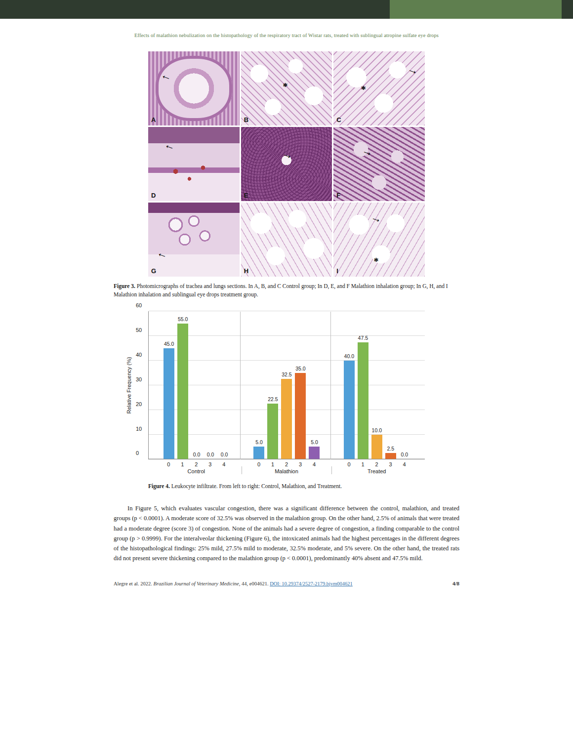Effects of malathion nebulization on the histopathology of the respiratory tract of Wistar rats, treated with sublingual atropine sulfate eye drops
← A
* B
* ← C
← D
← E
← F
← G
H
← * I
Figure 3. Photomicrographs of trachea and lungs sections. In A, B, and C Control group; In D, E, and F Malathion inhalation group; In G, H, and I Malathion inhalation and sublingual eye drops treatment group.
Relative Frequency (%)
0
10
20
30
40
50
60
45.0
55.0
0.0
0.0
0.0
5.0
22.5
32.5
35.0
5.0
40.0
47.5
10.0
2.5
0.0
0
1
2
3
4
0
1
2
3
4
0
1
2
3
4
Control
Malathion
Treated
Figure 4. Leukocyte infiltrate. From left to right: Control, Malathion, and Treatment.
In Figure 5, which evaluates vascular congestion, there was a significant difference between the control, malathion, and treated groups (p < 0.0001). A moderate score of 32.5% was observed in the malathion group. On the other hand, 2.5% of animals that were treated had a moderate degree (score 3) of congestion. None of the animals had a severe degree of congestion, a finding comparable to the control group (p > 0.9999). For the interalveolar thickening (Figure 6), the intoxicated animals had the highest percentages in the different degrees of the histopathological findings: 25% mild, 27.5% mild to moderate, 32.5% moderate, and 5% severe. On the other hand, the treated rats did not present severe thickening compared to the malathion group (p < 0.0001), predominantly 40% absent and 47.5% mild.
Alegre et al. 2022. Brazilian Journal of Veterinary Medicine, 44, e004621. DOI: 10.29374/2527-2179.bjvm004621
4/8